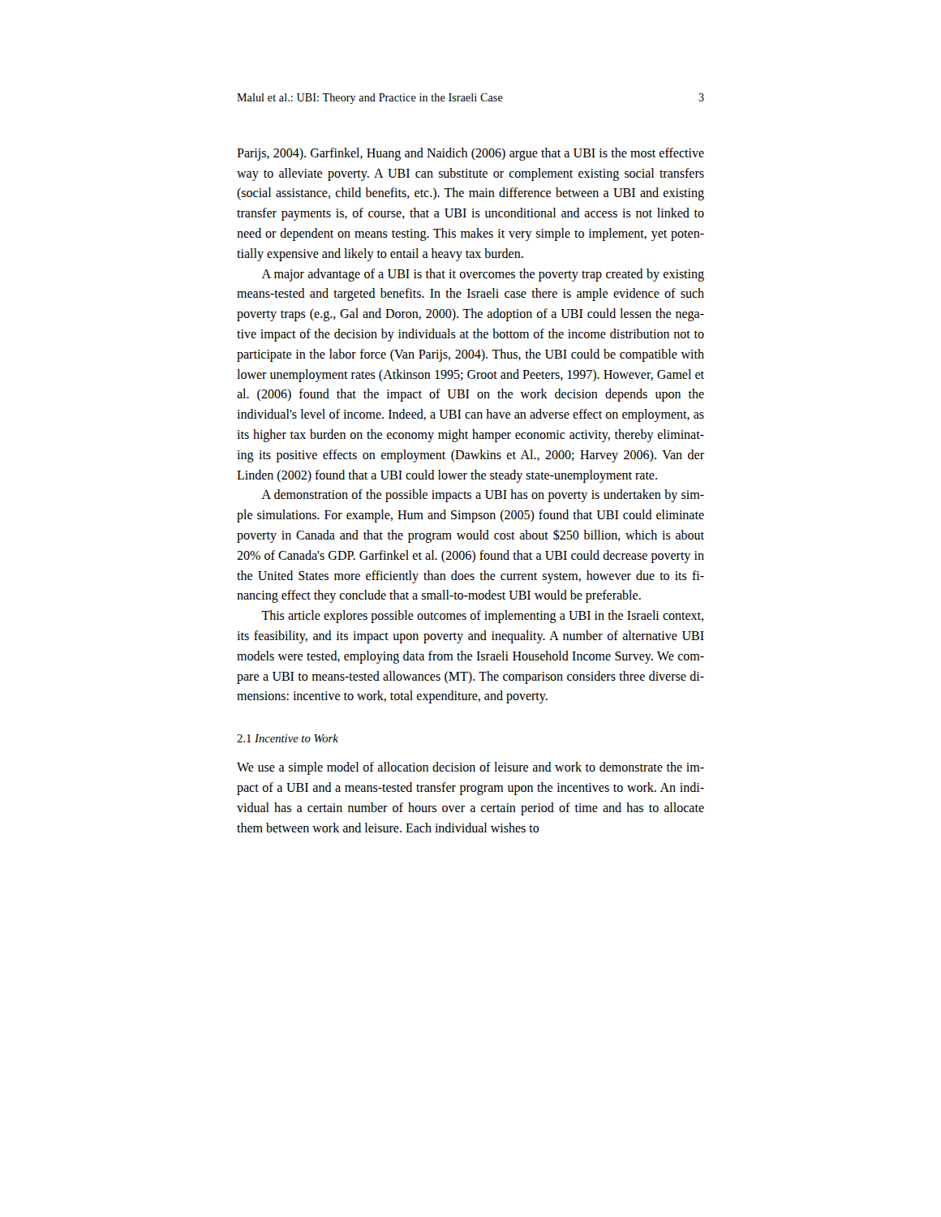Malul et al.: UBI: Theory and Practice in the Israeli Case 3
Parijs, 2004). Garfinkel, Huang and Naidich (2006) argue that a UBI is the most effective way to alleviate poverty. A UBI can substitute or complement existing social transfers (social assistance, child benefits, etc.). The main difference between a UBI and existing transfer payments is, of course, that a UBI is unconditional and access is not linked to need or dependent on means testing. This makes it very simple to implement, yet potentially expensive and likely to entail a heavy tax burden.
A major advantage of a UBI is that it overcomes the poverty trap created by existing means-tested and targeted benefits. In the Israeli case there is ample evidence of such poverty traps (e.g., Gal and Doron, 2000). The adoption of a UBI could lessen the negative impact of the decision by individuals at the bottom of the income distribution not to participate in the labor force (Van Parijs, 2004). Thus, the UBI could be compatible with lower unemployment rates (Atkinson 1995; Groot and Peeters, 1997). However, Gamel et al. (2006) found that the impact of UBI on the work decision depends upon the individual's level of income. Indeed, a UBI can have an adverse effect on employment, as its higher tax burden on the economy might hamper economic activity, thereby eliminating its positive effects on employment (Dawkins et Al., 2000; Harvey 2006). Van der Linden (2002) found that a UBI could lower the steady state-unemployment rate.
A demonstration of the possible impacts a UBI has on poverty is undertaken by simple simulations. For example, Hum and Simpson (2005) found that UBI could eliminate poverty in Canada and that the program would cost about $250 billion, which is about 20% of Canada's GDP. Garfinkel et al. (2006) found that a UBI could decrease poverty in the United States more efficiently than does the current system, however due to its financing effect they conclude that a small-to-modest UBI would be preferable.
This article explores possible outcomes of implementing a UBI in the Israeli context, its feasibility, and its impact upon poverty and inequality. A number of alternative UBI models were tested, employing data from the Israeli Household Income Survey. We compare a UBI to means-tested allowances (MT). The comparison considers three diverse dimensions: incentive to work, total expenditure, and poverty.
2.1 Incentive to Work
We use a simple model of allocation decision of leisure and work to demonstrate the impact of a UBI and a means-tested transfer program upon the incentives to work. An individual has a certain number of hours over a certain period of time and has to allocate them between work and leisure. Each individual wishes to